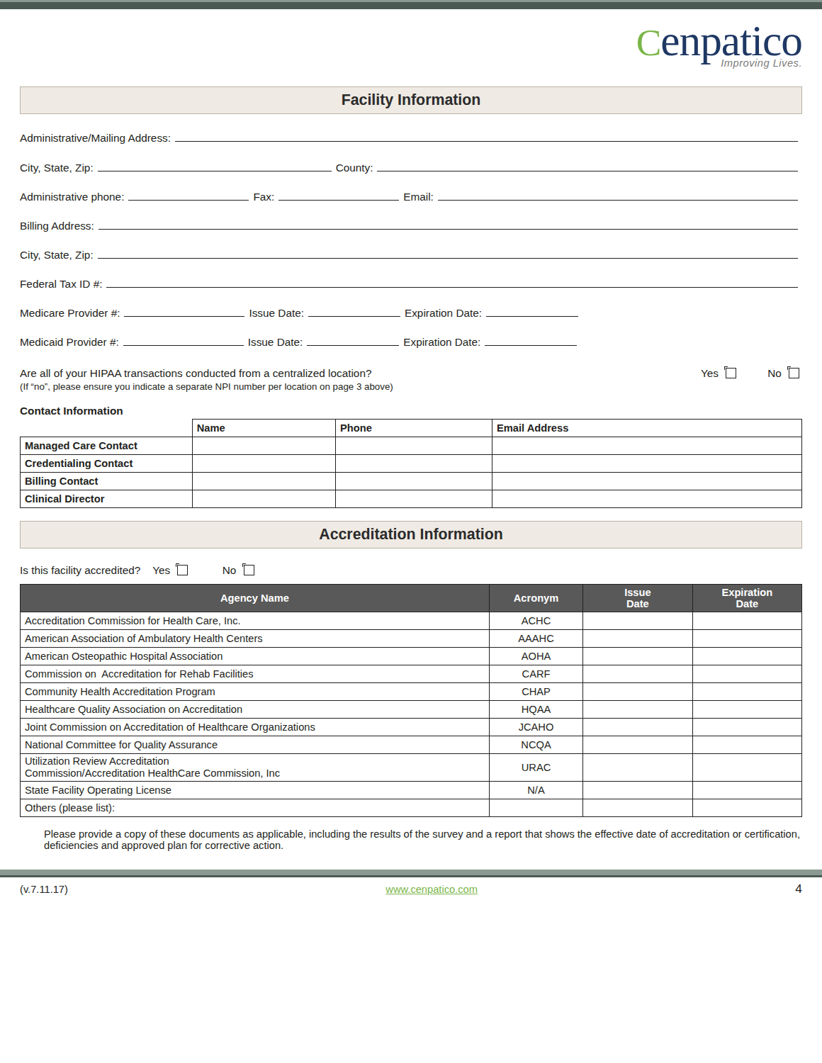Cenpatico
Improving Lives.
Facility Information
Administrative/Mailing Address:
City, State, Zip: County:
Administrative phone: Fax: Email:
Billing Address:
City, State, Zip:
Federal Tax ID #:
Medicare Provider #: Issue Date: Expiration Date:
Medicaid Provider #: Issue Date: Expiration Date:
Are all of your HIPAA transactions conducted from a centralized location? Yes No
(If “no”, please ensure you indicate a separate NPI number per location on page 3 above)
Contact Information
| | Name | Phone | Email Address |
| --- | --- | --- | --- |
| Managed Care Contact | | | |
| Credentialing Contact | | | |
| Billing Contact | | | |
| Clinical Director | | | |
Accreditation Information
Is this facility accredited? Yes No
| Agency Name | Acronym | Issue Date | Expiration Date |
| --- | --- | --- | --- |
| Accreditation Commission for Health Care, Inc. | ACHC | | |
| American Association of Ambulatory Health Centers | AAAHC | | |
| American Osteopathic Hospital Association | AOHA | | |
| Commission on Accreditation for Rehab Facilities | CARF | | |
| Community Health Accreditation Program | CHAP | | |
| Healthcare Quality Association on Accreditation | HQAA | | |
| Joint Commission on Accreditation of Healthcare Organizations | JCAHO | | |
| National Committee for Quality Assurance | NCQA | | |
| Utilization Review Accreditation Commission/Accreditation HealthCare Commission, Inc | URAC | | |
| State Facility Operating License | N/A | | |
| Others (please list): | | | |
Please provide a copy of these documents as applicable, including the results of the survey and a report that shows the effective date of accreditation or certification, deficiencies and approved plan for corrective action.
(v.7.11.17) www.cenpatico.com 4